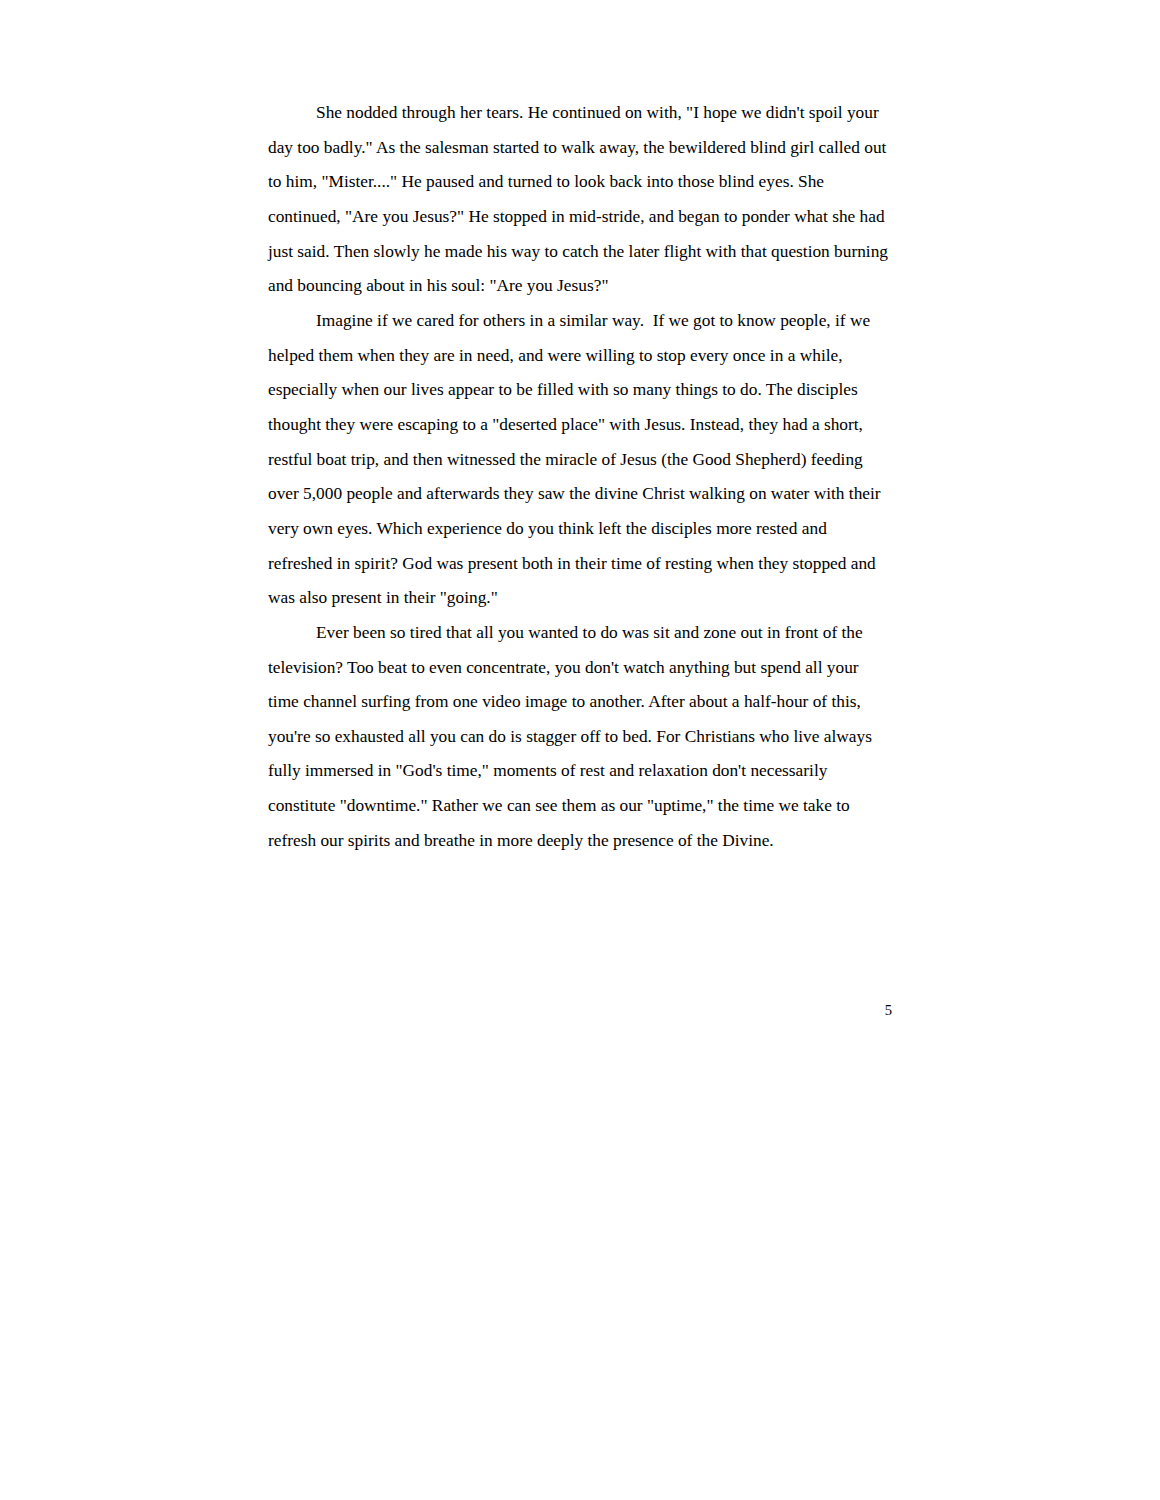She nodded through her tears. He continued on with, "I hope we didn't spoil your day too badly." As the salesman started to walk away, the bewildered blind girl called out to him, "Mister...." He paused and turned to look back into those blind eyes. She continued, "Are you Jesus?" He stopped in mid-stride, and began to ponder what she had just said. Then slowly he made his way to catch the later flight with that question burning and bouncing about in his soul: "Are you Jesus?"
Imagine if we cared for others in a similar way. If we got to know people, if we helped them when they are in need, and were willing to stop every once in a while, especially when our lives appear to be filled with so many things to do. The disciples thought they were escaping to a "deserted place" with Jesus. Instead, they had a short, restful boat trip, and then witnessed the miracle of Jesus (the Good Shepherd) feeding over 5,000 people and afterwards they saw the divine Christ walking on water with their very own eyes. Which experience do you think left the disciples more rested and refreshed in spirit? God was present both in their time of resting when they stopped and was also present in their "going."
Ever been so tired that all you wanted to do was sit and zone out in front of the television? Too beat to even concentrate, you don't watch anything but spend all your time channel surfing from one video image to another. After about a half-hour of this, you're so exhausted all you can do is stagger off to bed. For Christians who live always fully immersed in "God's time," moments of rest and relaxation don't necessarily constitute "downtime." Rather we can see them as our "uptime," the time we take to refresh our spirits and breathe in more deeply the presence of the Divine.
5